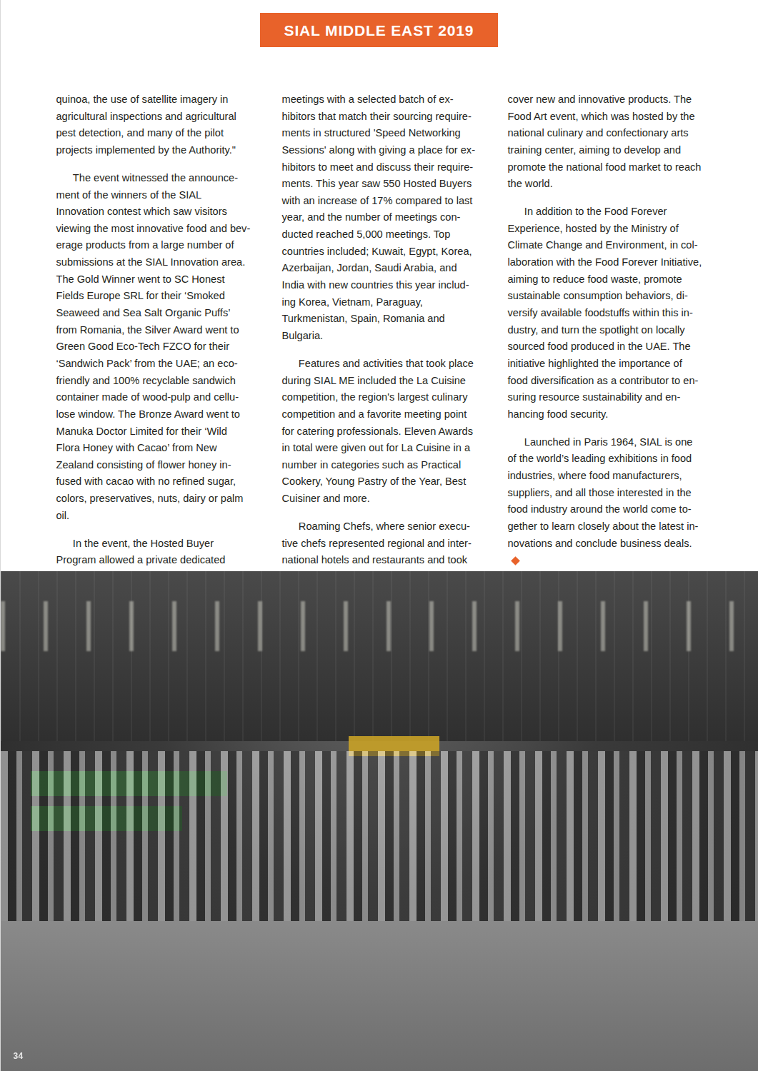SIAL MIDDLE EAST 2019
quinoa, the use of satellite imagery in agricultural inspections and agricultural pest detection, and many of the pilot projects implemented by the Authority."
The event witnessed the announcement of the winners of the SIAL Innovation contest which saw visitors viewing the most innovative food and beverage products from a large number of submissions at the SIAL Innovation area. The Gold Winner went to SC Honest Fields Europe SRL for their ‘Smoked Seaweed and Sea Salt Organic Puffs’ from Romania, the Silver Award went to Green Good Eco-Tech FZCO for their ‘Sandwich Pack’ from the UAE; an eco-friendly and 100% recyclable sandwich container made of wood-pulp and cellulose window. The Bronze Award went to Manuka Doctor Limited for their ‘Wild Flora Honey with Cacao’ from New Zealand consisting of flower honey infused with cacao with no refined sugar, colors, preservatives, nuts, dairy or palm oil.
In the event, the Hosted Buyer Program allowed a private dedicated space for hosted buyers to have business meetings with a selected batch of exhibitors that match their sourcing requirements in structured 'Speed Networking Sessions' along with giving a place for exhibitors to meet and discuss their requirements. This year saw 550 Hosted Buyers with an increase of 17% compared to last year, and the number of meetings conducted reached 5,000 meetings. Top countries included; Kuwait, Egypt, Korea, Azerbaijan, Jordan, Saudi Arabia, and India with new countries this year including Korea, Vietnam, Paraguay, Turkmenistan, Spain, Romania and Bulgaria.
Features and activities that took place during SIAL ME included the La Cuisine competition, the region's largest culinary competition and a favorite meeting point for catering professionals. Eleven Awards in total were given out for La Cuisine in a number in categories such as Practical Cookery, Young Pastry of the Year, Best Cuisiner and more.
Roaming Chefs, where senior executive chefs represented regional and international hotels and restaurants and took guided tours around the exhibition to discover new and innovative products. The Food Art event, which was hosted by the national culinary and confectionary arts training center, aiming to develop and promote the national food market to reach the world.
In addition to the Food Forever Experience, hosted by the Ministry of Climate Change and Environment, in collaboration with the Food Forever Initiative, aiming to reduce food waste, promote sustainable consumption behaviors, diversify available foodstuffs within this industry, and turn the spotlight on locally sourced food produced in the UAE. The initiative highlighted the importance of food diversification as a contributor to ensuring resource sustainability and enhancing food security.
Launched in Paris 1964, SIAL is one of the world’s leading exhibitions in food industries, where food manufacturers, suppliers, and all those interested in the food industry around the world come together to learn closely about the latest innovations and conclude business deals.
34